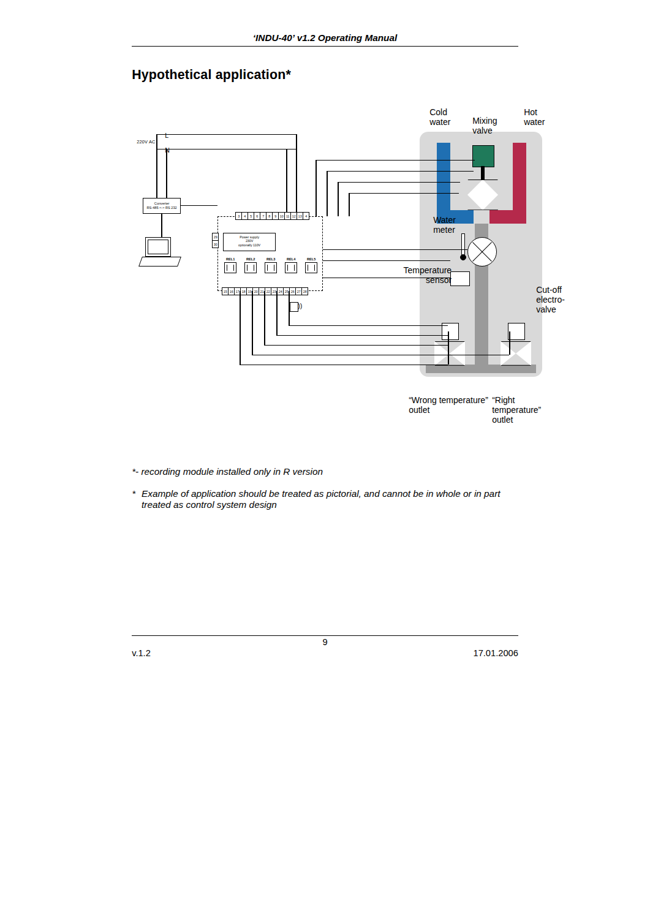‘INDU-40’ v1.2 Operating Manual
Hypothetical application*
220V AC L N
Converter
RS-485 <-> RS 232
3
4
5
6
7
8
9
10
11
12
13
4
29
30
Power supply
230V
optionally 110V
REL1
REL2
REL3
REL4
REL5
15
16
17
18
19
20
21
22
23
24
25
26
27
28
))
Cold
water
Hot
water
Mixing valve
Water
meter
Temperature
sensor
Cut-off
electro-valve
“Wrong temperature”
outlet
“Right temperature”
outlet
*- recording module installed only in R version
* Example of application should be treated as pictorial, and cannot be in whole or in part treated as control system design
9
v.1.2 17.01.2006